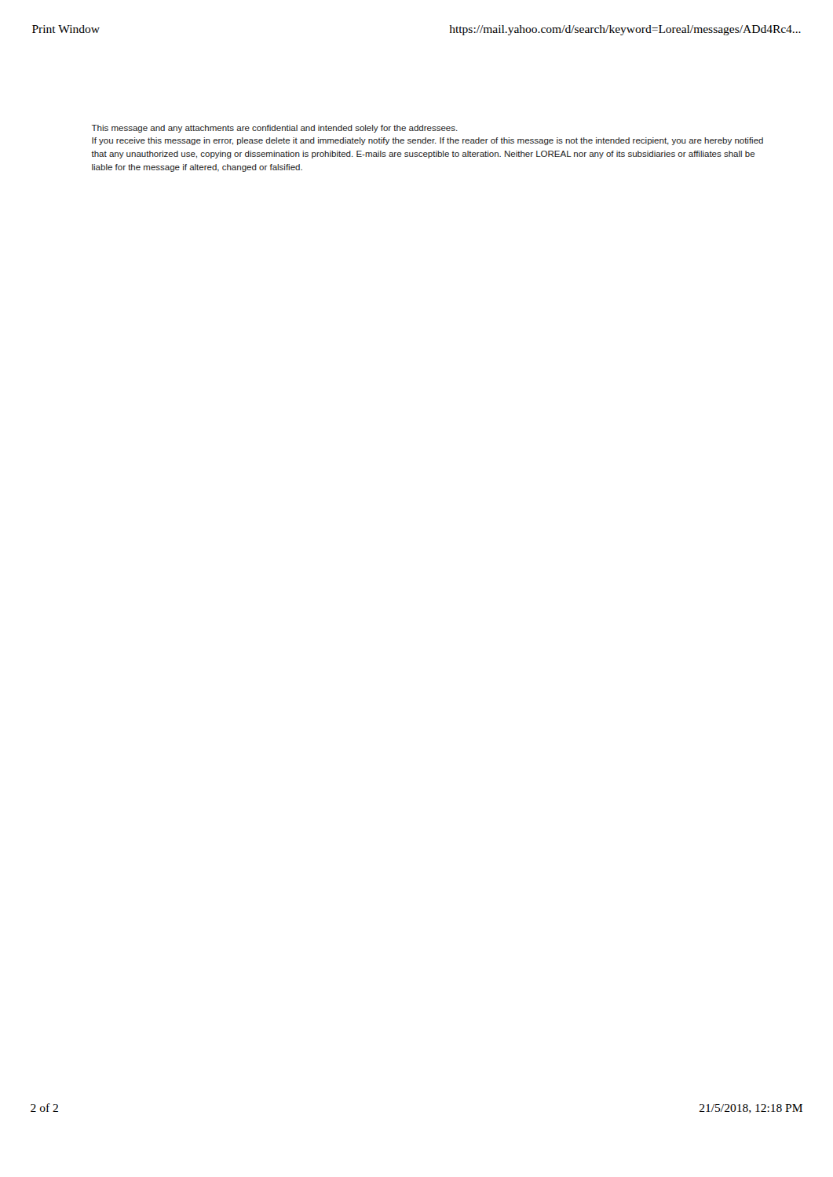Print Window
https://mail.yahoo.com/d/search/keyword=Loreal/messages/ADd4Rc4...
This message and any attachments are confidential and intended solely for the addressees.
If you receive this message in error, please delete it and immediately notify the sender. If the reader of this message is not the intended recipient, you are hereby notified that any unauthorized use, copying or dissemination is prohibited. E-mails are susceptible to alteration. Neither LOREAL nor any of its subsidiaries or affiliates shall be liable for the message if altered, changed or falsified.
2 of 2
21/5/2018, 12:18 PM